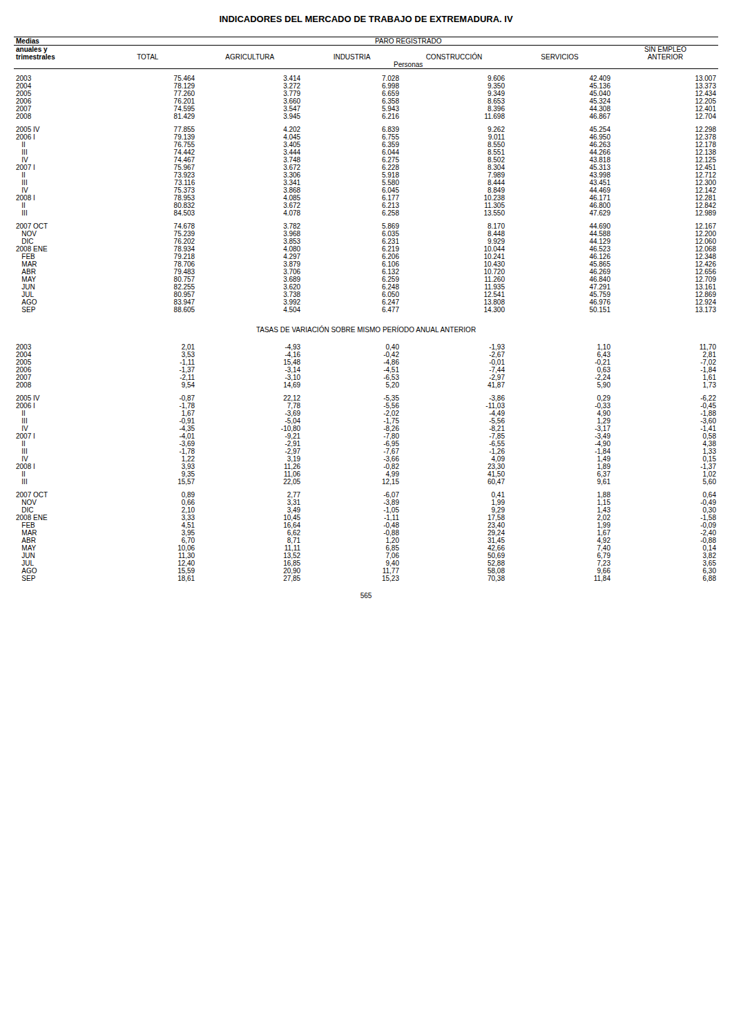INDICADORES DEL MERCADO DE TRABAJO DE EXTREMADURA. IV
| Medias | PARO REGISTRADO |
| anuales y | | | | | | SIN EMPLEO |
| trimestrales | TOTAL | AGRICULTURA | INDUSTRIA | CONSTRUCCIÓN | SERVICIOS | ANTERIOR |
| | Personas |
| 2003 | 75.464 | 3.414 | 7.028 | 9.606 | 42.409 | 13.007 |
| 2004 | 78.129 | 3.272 | 6.998 | 9.350 | 45.136 | 13.373 |
| 2005 | 77.260 | 3.779 | 6.659 | 9.349 | 45.040 | 12.434 |
| 2006 | 76.201 | 3.660 | 6.358 | 8.653 | 45.324 | 12.205 |
| 2007 | 74.595 | 3.547 | 5.943 | 8.396 | 44.308 | 12.401 |
| 2008 | 81.429 | 3.945 | 6.216 | 11.698 | 46.867 | 12.704 |
| 2005 IV | 77.855 | 4.202 | 6.839 | 9.262 | 45.254 | 12.298 |
| 2006 I | 79.139 | 4.045 | 6.755 | 9.011 | 46.950 | 12.378 |
| II | 76.755 | 3.405 | 6.359 | 8.550 | 46.263 | 12.178 |
| III | 74.442 | 3.444 | 6.044 | 8.551 | 44.266 | 12.138 |
| IV | 74.467 | 3.748 | 6.275 | 8.502 | 43.818 | 12.125 |
| 2007 I | 75.967 | 3.672 | 6.228 | 8.304 | 45.313 | 12.451 |
| II | 73.923 | 3.306 | 5.918 | 7.989 | 43.998 | 12.712 |
| III | 73.116 | 3.341 | 5.580 | 8.444 | 43.451 | 12.300 |
| IV | 75.373 | 3.868 | 6.045 | 8.849 | 44.469 | 12.142 |
| 2008 I | 78.953 | 4.085 | 6.177 | 10.238 | 46.171 | 12.281 |
| II | 80.832 | 3.672 | 6.213 | 11.305 | 46.800 | 12.842 |
| III | 84.503 | 4.078 | 6.258 | 13.550 | 47.629 | 12.989 |
| 2007 OCT | 74.678 | 3.782 | 5.869 | 8.170 | 44.690 | 12.167 |
| NOV | 75.239 | 3.968 | 6.035 | 8.448 | 44.588 | 12.200 |
| DIC | 76.202 | 3.853 | 6.231 | 9.929 | 44.129 | 12.060 |
| 2008 ENE | 78.934 | 4.080 | 6.219 | 10.044 | 46.523 | 12.068 |
| FEB | 79.218 | 4.297 | 6.206 | 10.241 | 46.126 | 12.348 |
| MAR | 78.706 | 3.879 | 6.106 | 10.430 | 45.865 | 12.426 |
| ABR | 79.483 | 3.706 | 6.132 | 10.720 | 46.269 | 12.656 |
| MAY | 80.757 | 3.689 | 6.259 | 11.260 | 46.840 | 12.709 |
| JUN | 82.255 | 3.620 | 6.248 | 11.935 | 47.291 | 13.161 |
| JUL | 80.957 | 3.738 | 6.050 | 12.541 | 45.759 | 12.869 |
| AGO | 83.947 | 3.992 | 6.247 | 13.808 | 46.976 | 12.924 |
| SEP | 88.605 | 4.504 | 6.477 | 14.300 | 50.151 | 13.173 |
| TASAS DE VARIACIÓN SOBRE MISMO PERÍODO ANUAL ANTERIOR |
| 2003 | 2,01 | -4,93 | 0,40 | -1,93 | 1,10 | 11,70 |
| 2004 | 3,53 | -4,16 | -0,42 | -2,67 | 6,43 | 2,81 |
| 2005 | -1,11 | 15,48 | -4,86 | -0,01 | -0,21 | -7,02 |
| 2006 | -1,37 | -3,14 | -4,51 | -7,44 | 0,63 | -1,84 |
| 2007 | -2,11 | -3,10 | -6,53 | -2,97 | -2,24 | 1,61 |
| 2008 | 9,54 | 14,69 | 5,20 | 41,87 | 5,90 | 1,73 |
| 2005 IV | -0,87 | 22,12 | -5,35 | -3,86 | 0,29 | -6,22 |
| 2006 I | -1,78 | 7,78 | -5,56 | -11,03 | -0,33 | -0,45 |
| II | 1,67 | -3,69 | -2,02 | -4,49 | 4,90 | -1,88 |
| III | -0,91 | -5,04 | -1,75 | -5,56 | 1,29 | -3,60 |
| IV | -4,35 | -10,80 | -8,26 | -8,21 | -3,17 | -1,41 |
| 2007 I | -4,01 | -9,21 | -7,80 | -7,85 | -3,49 | 0,58 |
| II | -3,69 | -2,91 | -6,95 | -6,55 | -4,90 | 4,38 |
| III | -1,78 | -2,97 | -7,67 | -1,26 | -1,84 | 1,33 |
| IV | 1,22 | 3,19 | -3,66 | 4,09 | 1,49 | 0,15 |
| 2008 I | 3,93 | 11,26 | -0,82 | 23,30 | 1,89 | -1,37 |
| II | 9,35 | 11,06 | 4,99 | 41,50 | 6,37 | 1,02 |
| III | 15,57 | 22,05 | 12,15 | 60,47 | 9,61 | 5,60 |
| 2007 OCT | 0,89 | 2,77 | -6,07 | 0,41 | 1,88 | 0,64 |
| NOV | 0,66 | 3,31 | -3,89 | 1,99 | 1,15 | -0,49 |
| DIC | 2,10 | 3,49 | -1,05 | 9,29 | 1,43 | 0,30 |
| 2008 ENE | 3,33 | 10,45 | -1,11 | 17,58 | 2,02 | -1,58 |
| FEB | 4,51 | 16,64 | -0,48 | 23,40 | 1,99 | -0,09 |
| MAR | 3,95 | 6,62 | -0,88 | 29,24 | 1,67 | -2,40 |
| ABR | 6,70 | 8,71 | 1,20 | 31,45 | 4,92 | -0,88 |
| MAY | 10,06 | 11,11 | 6,85 | 42,66 | 7,40 | 0,14 |
| JUN | 11,30 | 13,52 | 7,06 | 50,69 | 6,79 | 3,82 |
| JUL | 12,40 | 16,85 | 9,40 | 52,88 | 7,23 | 3,65 |
| AGO | 15,59 | 20,90 | 11,77 | 58,08 | 9,66 | 6,30 |
| SEP | 18,61 | 27,85 | 15,23 | 70,38 | 11,84 | 6,88 |
565